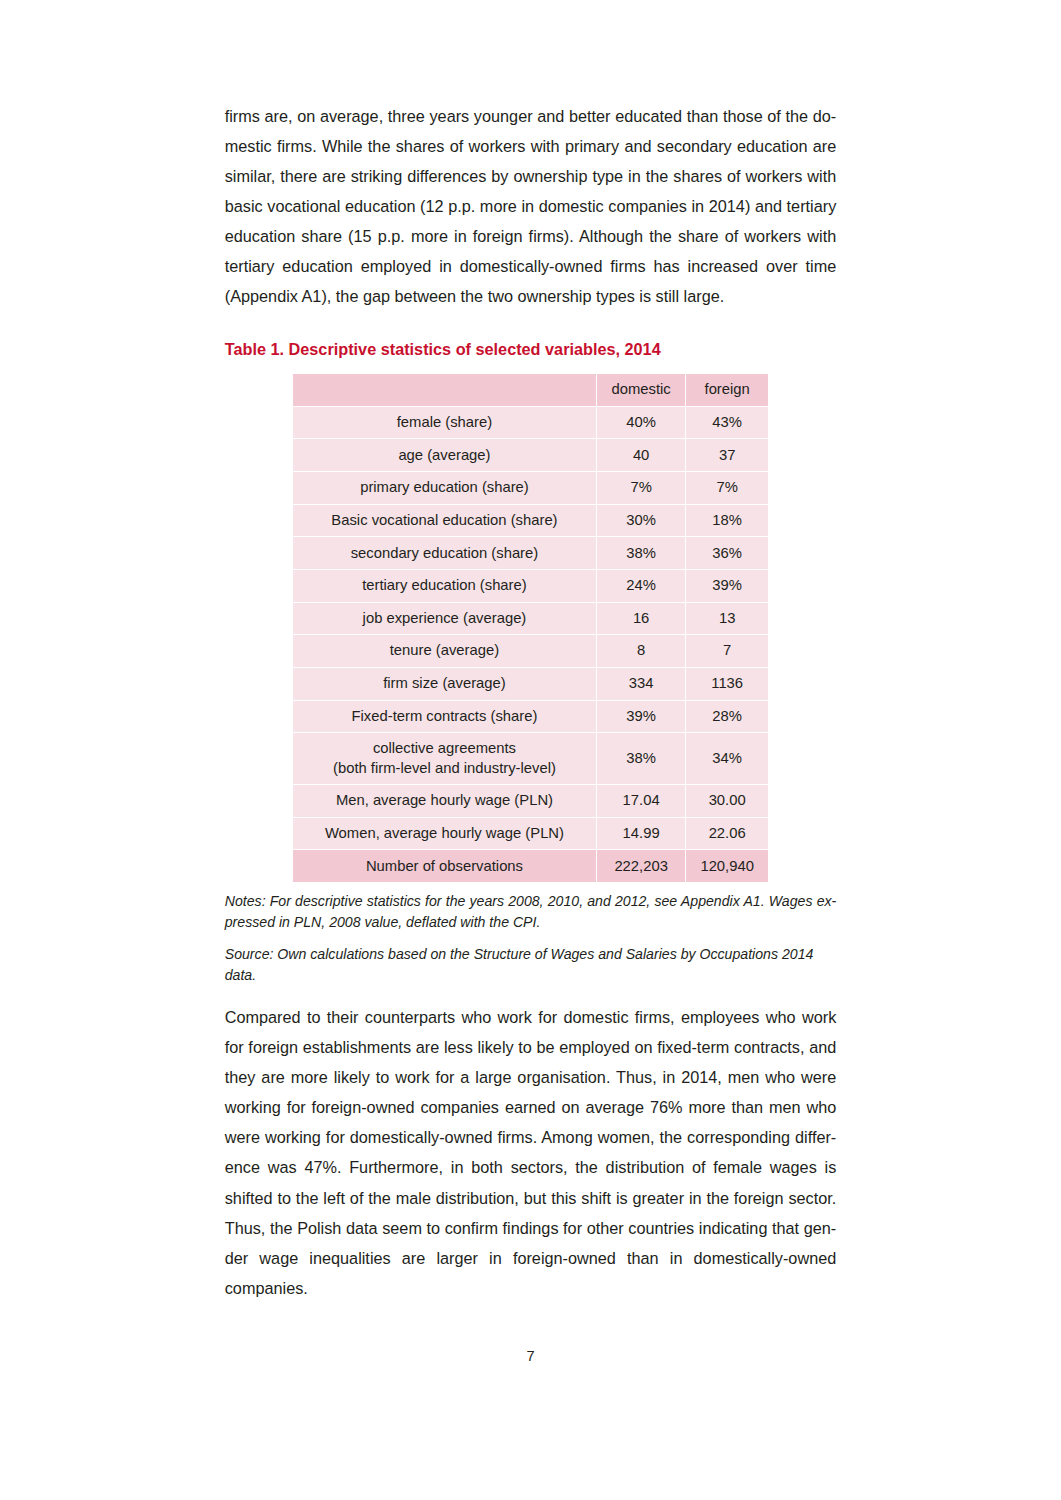firms are, on average, three years younger and better educated than those of the domestic firms. While the shares of workers with primary and secondary education are similar, there are striking differences by ownership type in the shares of workers with basic vocational education (12 p.p. more in domestic companies in 2014) and tertiary education share (15 p.p. more in foreign firms). Although the share of workers with tertiary education employed in domestically-owned firms has increased over time (Appendix A1), the gap between the two ownership types is still large.
Table 1. Descriptive statistics of selected variables, 2014
| | domestic | foreign |
| --- | --- | --- |
| female (share) | 40% | 43% |
| age (average) | 40 | 37 |
| primary education (share) | 7% | 7% |
| Basic vocational education (share) | 30% | 18% |
| secondary education (share) | 38% | 36% |
| tertiary education (share) | 24% | 39% |
| job experience (average) | 16 | 13 |
| tenure (average) | 8 | 7 |
| firm size (average) | 334 | 1136 |
| Fixed-term contracts (share) | 39% | 28% |
| collective agreements (both firm-level and industry-level) | 38% | 34% |
| Men, average hourly wage (PLN) | 17.04 | 30.00 |
| Women, average hourly wage (PLN) | 14.99 | 22.06 |
| Number of observations | 222,203 | 120,940 |
Notes: For descriptive statistics for the years 2008, 2010, and 2012, see Appendix A1. Wages expressed in PLN, 2008 value, deflated with the CPI.
Source: Own calculations based on the Structure of Wages and Salaries by Occupations 2014 data.
Compared to their counterparts who work for domestic firms, employees who work for foreign establishments are less likely to be employed on fixed-term contracts, and they are more likely to work for a large organisation. Thus, in 2014, men who were working for foreign-owned companies earned on average 76% more than men who were working for domestically-owned firms. Among women, the corresponding difference was 47%. Furthermore, in both sectors, the distribution of female wages is shifted to the left of the male distribution, but this shift is greater in the foreign sector. Thus, the Polish data seem to confirm findings for other countries indicating that gender wage inequalities are larger in foreign-owned than in domestically-owned companies.
7